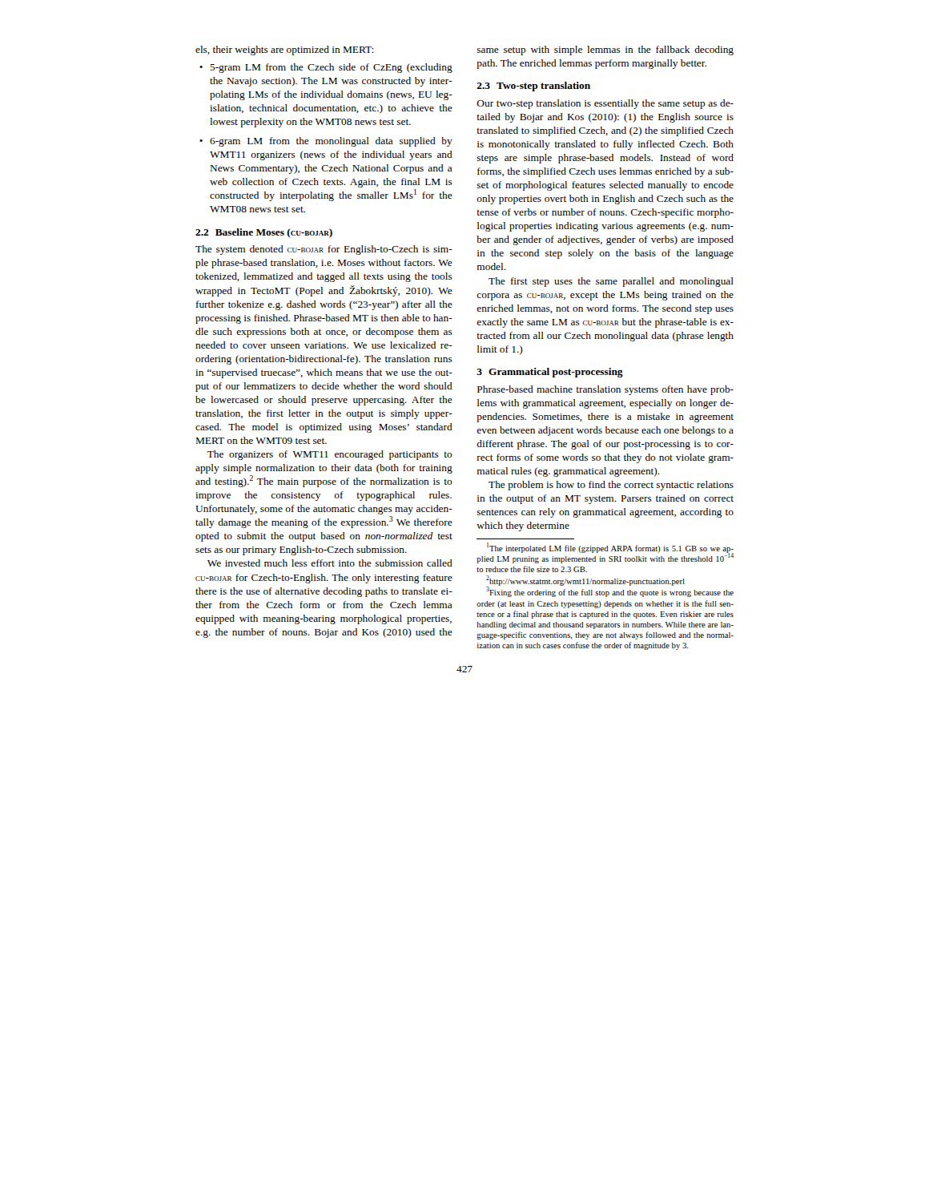els, their weights are optimized in MERT:
5-gram LM from the Czech side of CzEng (excluding the Navajo section). The LM was constructed by interpolating LMs of the individual domains (news, EU legislation, technical documentation, etc.) to achieve the lowest perplexity on the WMT08 news test set.
6-gram LM from the monolingual data supplied by WMT11 organizers (news of the individual years and News Commentary), the Czech National Corpus and a web collection of Czech texts. Again, the final LM is constructed by interpolating the smaller LMs1 for the WMT08 news test set.
2.2 Baseline Moses (cu-bojar)
The system denoted cu-bojar for English-to-Czech is simple phrase-based translation, i.e. Moses without factors. We tokenized, lemmatized and tagged all texts using the tools wrapped in TectoMT (Popel and Žabokrtský, 2010). We further tokenize e.g. dashed words (“23-year”) after all the processing is finished. Phrase-based MT is then able to handle such expressions both at once, or decompose them as needed to cover unseen variations. We use lexicalized reordering (orientation-bidirectional-fe). The translation runs in “supervised truecase”, which means that we use the output of our lemmatizers to decide whether the word should be lowercased or should preserve uppercasing. After the translation, the first letter in the output is simply uppercased. The model is optimized using Moses’ standard MERT on the WMT09 test set.
The organizers of WMT11 encouraged participants to apply simple normalization to their data (both for training and testing).2 The main purpose of the normalization is to improve the consistency of typographical rules. Unfortunately, some of the automatic changes may accidentally damage the meaning of the expression.3 We therefore opted to submit the output based on non-normalized test sets as our primary English-to-Czech submission.
We invested much less effort into the submission called cu-bojar for Czech-to-English. The only interesting feature there is the use of alternative decoding paths to translate either from the Czech form or from the Czech lemma equipped with meaning-bearing morphological properties, e.g. the number of nouns. Bojar and Kos (2010) used the same setup with simple lemmas in the fallback decoding path. The enriched lemmas perform marginally better.
2.3 Two-step translation
Our two-step translation is essentially the same setup as detailed by Bojar and Kos (2010): (1) the English source is translated to simplified Czech, and (2) the simplified Czech is monotonically translated to fully inflected Czech. Both steps are simple phrase-based models. Instead of word forms, the simplified Czech uses lemmas enriched by a subset of morphological features selected manually to encode only properties overt both in English and Czech such as the tense of verbs or number of nouns. Czech-specific morphological properties indicating various agreements (e.g. number and gender of adjectives, gender of verbs) are imposed in the second step solely on the basis of the language model.
The first step uses the same parallel and monolingual corpora as cu-bojar, except the LMs being trained on the enriched lemmas, not on word forms. The second step uses exactly the same LM as cu-bojar but the phrase-table is extracted from all our Czech monolingual data (phrase length limit of 1.)
3 Grammatical post-processing
Phrase-based machine translation systems often have problems with grammatical agreement, especially on longer dependencies. Sometimes, there is a mistake in agreement even between adjacent words because each one belongs to a different phrase. The goal of our post-processing is to correct forms of some words so that they do not violate grammatical rules (eg. grammatical agreement).
The problem is how to find the correct syntactic relations in the output of an MT system. Parsers trained on correct sentences can rely on grammatical agreement, according to which they determine
1The interpolated LM file (gzipped ARPA format) is 5.1 GB so we applied LM pruning as implemented in SRI toolkit with the threshold 10−14 to reduce the file size to 2.3 GB.
2http://www.statmt.org/wmt11/normalize-punctuation.perl
3Fixing the ordering of the full stop and the quote is wrong because the order (at least in Czech typesetting) depends on whether it is the full sentence or a final phrase that is captured in the quotes. Even riskier are rules handling decimal and thousand separators in numbers. While there are language-specific conventions, they are not always followed and the normalization can in such cases confuse the order of magnitude by 3.
427